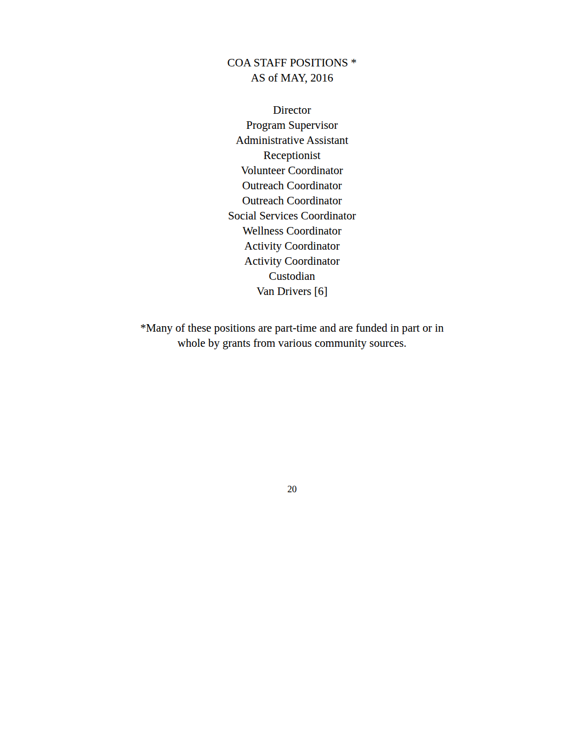COA STAFF POSITIONS *
AS of MAY, 2016
Director
Program Supervisor
Administrative Assistant
Receptionist
Volunteer Coordinator
Outreach Coordinator
Outreach Coordinator
Social Services Coordinator
Wellness Coordinator
Activity Coordinator
Activity Coordinator
Custodian
Van Drivers [6]
*Many of these positions are part-time and are funded in part or in
whole by grants from various community sources.
20